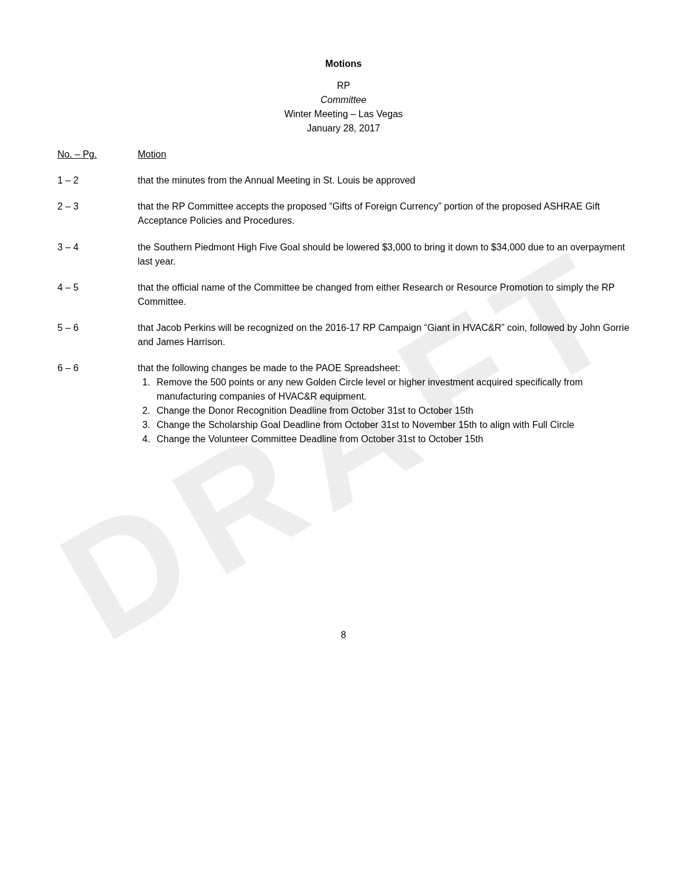DRAFT
Motions
RP
Committee
Winter Meeting – Las Vegas
January 28, 2017
| No. – Pg. | Motion |
| --- | --- |
| 1 – 2 | that the minutes from the Annual Meeting in St. Louis be approved |
| 2 – 3 | that the RP Committee accepts the proposed “Gifts of Foreign Currency” portion of the proposed ASHRAE Gift Acceptance Policies and Procedures. |
| 3 – 4 | the Southern Piedmont High Five Goal should be lowered $3,000 to bring it down to $34,000 due to an overpayment last year. |
| 4 – 5 | that the official name of the Committee be changed from either Research or Resource Promotion to simply the RP Committee. |
| 5 – 6 | that Jacob Perkins will be recognized on the 2016-17 RP Campaign “Giant in HVAC&R” coin, followed by John Gorrie and James Harrison. |
| 6 – 6 | that the following changes be made to the PAOE Spreadsheet: Remove the 500 points or any new Golden Circle level or higher investment acquired specifically from manufacturing companies of HVAC&R equipment. Change the Donor Recognition Deadline from October 31st to October 15th Change the Scholarship Goal Deadline from October 31st to November 15th to align with Full Circle Change the Volunteer Committee Deadline from October 31st to October 15th |
8